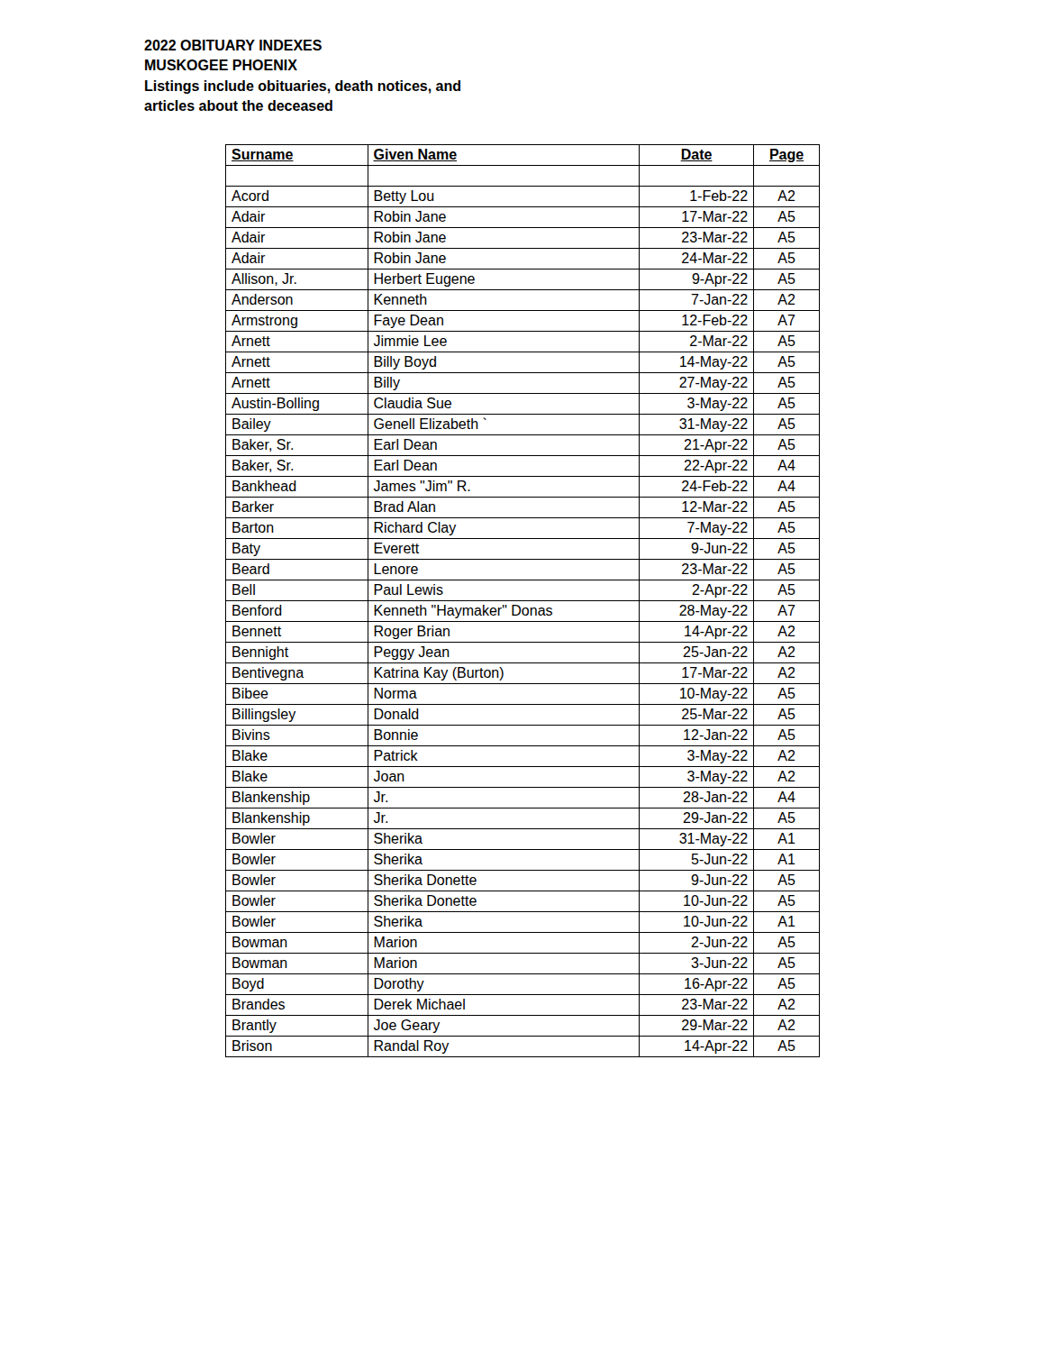2022 OBITUARY INDEXES
MUSKOGEE PHOENIX
Listings include obituaries, death notices, and
articles about the deceased
| Surname | Given Name | Date | Page |
| --- | --- | --- | --- |
| Acord | Betty Lou | 1-Feb-22 | A2 |
| Adair | Robin Jane | 17-Mar-22 | A5 |
| Adair | Robin Jane | 23-Mar-22 | A5 |
| Adair | Robin Jane | 24-Mar-22 | A5 |
| Allison, Jr. | Herbert Eugene | 9-Apr-22 | A5 |
| Anderson | Kenneth | 7-Jan-22 | A2 |
| Armstrong | Faye Dean | 12-Feb-22 | A7 |
| Arnett | Jimmie Lee | 2-Mar-22 | A5 |
| Arnett | Billy Boyd | 14-May-22 | A5 |
| Arnett | Billy | 27-May-22 | A5 |
| Austin-Bolling | Claudia Sue | 3-May-22 | A5 |
| Bailey | Genell Elizabeth ` | 31-May-22 | A5 |
| Baker, Sr. | Earl Dean | 21-Apr-22 | A5 |
| Baker, Sr. | Earl Dean | 22-Apr-22 | A4 |
| Bankhead | James "Jim" R. | 24-Feb-22 | A4 |
| Barker | Brad Alan | 12-Mar-22 | A5 |
| Barton | Richard Clay | 7-May-22 | A5 |
| Baty | Everett | 9-Jun-22 | A5 |
| Beard | Lenore | 23-Mar-22 | A5 |
| Bell | Paul Lewis | 2-Apr-22 | A5 |
| Benford | Kenneth "Haymaker" Donas | 28-May-22 | A7 |
| Bennett | Roger Brian | 14-Apr-22 | A2 |
| Bennight | Peggy Jean | 25-Jan-22 | A2 |
| Bentivegna | Katrina Kay (Burton) | 17-Mar-22 | A2 |
| Bibee | Norma | 10-May-22 | A5 |
| Billingsley | Donald | 25-Mar-22 | A5 |
| Bivins | Bonnie | 12-Jan-22 | A5 |
| Blake | Patrick | 3-May-22 | A2 |
| Blake | Joan | 3-May-22 | A2 |
| Blankenship | Jr. | 28-Jan-22 | A4 |
| Blankenship | Jr. | 29-Jan-22 | A5 |
| Bowler | Sherika | 31-May-22 | A1 |
| Bowler | Sherika | 5-Jun-22 | A1 |
| Bowler | Sherika Donette | 9-Jun-22 | A5 |
| Bowler | Sherika Donette | 10-Jun-22 | A5 |
| Bowler | Sherika | 10-Jun-22 | A1 |
| Bowman | Marion | 2-Jun-22 | A5 |
| Bowman | Marion | 3-Jun-22 | A5 |
| Boyd | Dorothy | 16-Apr-22 | A5 |
| Brandes | Derek Michael | 23-Mar-22 | A2 |
| Brantly | Joe Geary | 29-Mar-22 | A2 |
| Brison | Randal Roy | 14-Apr-22 | A5 |